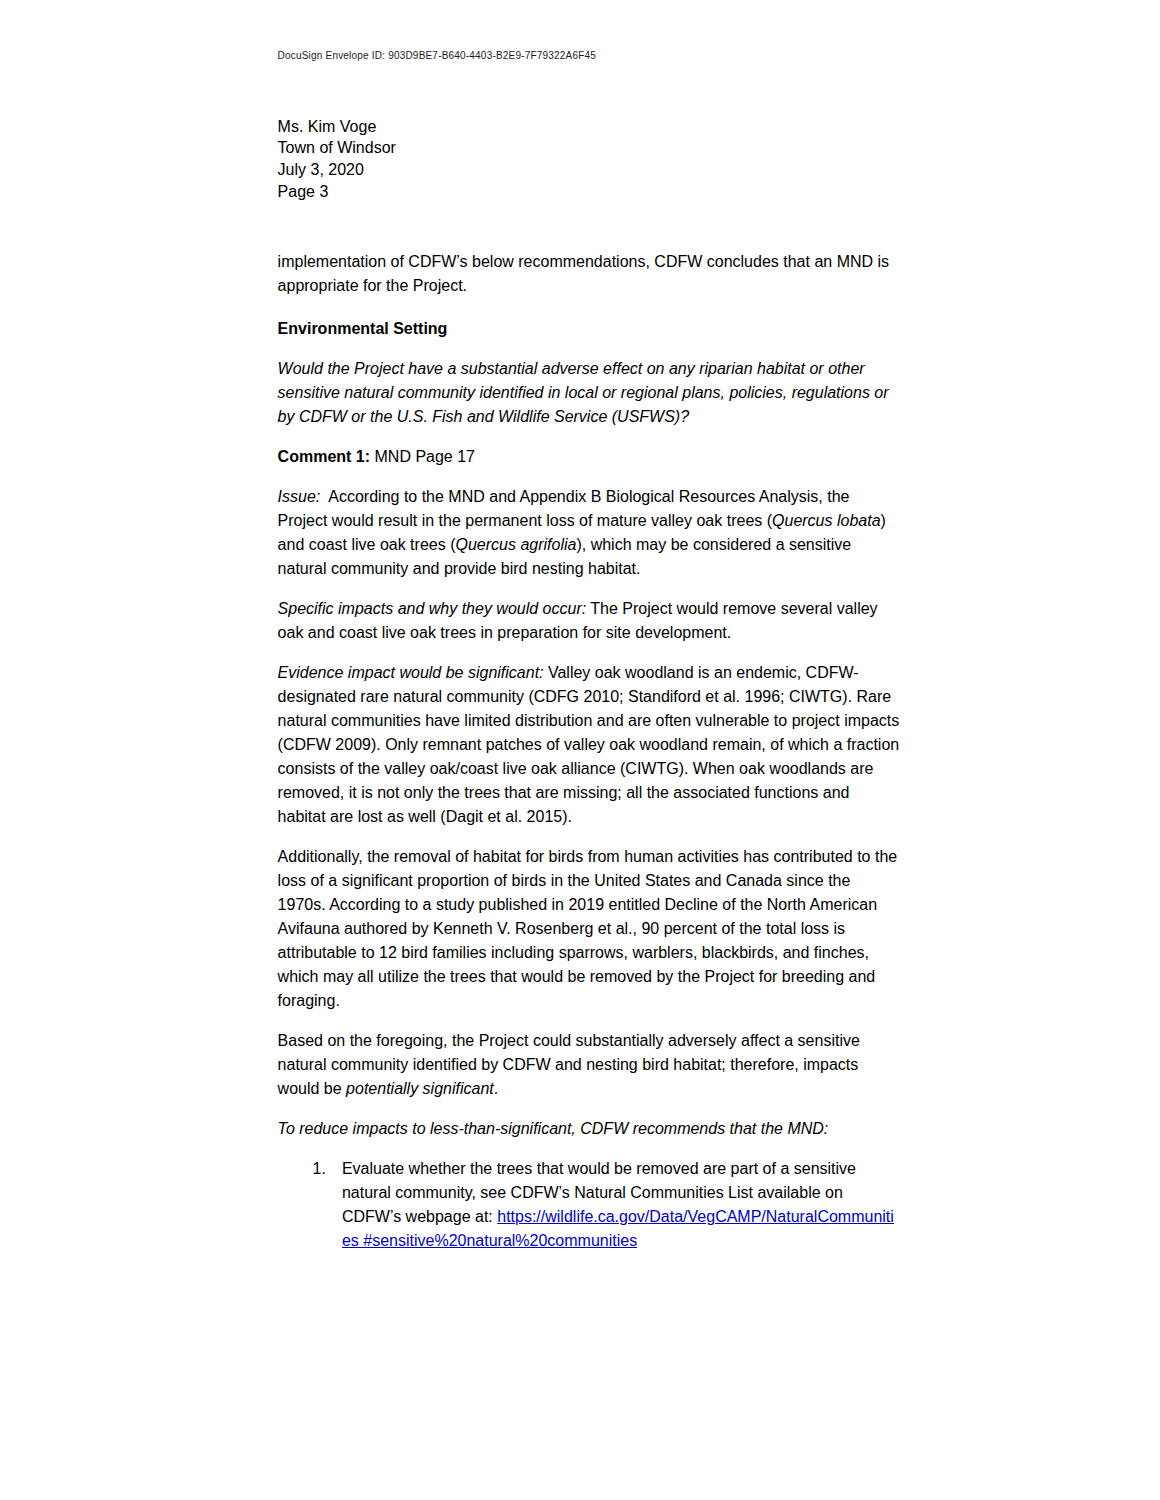DocuSign Envelope ID: 903D9BE7-B640-4403-B2E9-7F79322A6F45
Ms. Kim Voge
Town of Windsor
July 3, 2020
Page 3
implementation of CDFW’s below recommendations, CDFW concludes that an MND is appropriate for the Project.
Environmental Setting
Would the Project have a substantial adverse effect on any riparian habitat or other sensitive natural community identified in local or regional plans, policies, regulations or by CDFW or the U.S. Fish and Wildlife Service (USFWS)?
Comment 1: MND Page 17
Issue: According to the MND and Appendix B Biological Resources Analysis, the Project would result in the permanent loss of mature valley oak trees (Quercus lobata) and coast live oak trees (Quercus agrifolia), which may be considered a sensitive natural community and provide bird nesting habitat.
Specific impacts and why they would occur: The Project would remove several valley oak and coast live oak trees in preparation for site development.
Evidence impact would be significant: Valley oak woodland is an endemic, CDFW-designated rare natural community (CDFG 2010; Standiford et al. 1996; CIWTG). Rare natural communities have limited distribution and are often vulnerable to project impacts (CDFW 2009). Only remnant patches of valley oak woodland remain, of which a fraction consists of the valley oak/coast live oak alliance (CIWTG). When oak woodlands are removed, it is not only the trees that are missing; all the associated functions and habitat are lost as well (Dagit et al. 2015).
Additionally, the removal of habitat for birds from human activities has contributed to the loss of a significant proportion of birds in the United States and Canada since the 1970s. According to a study published in 2019 entitled Decline of the North American Avifauna authored by Kenneth V. Rosenberg et al., 90 percent of the total loss is attributable to 12 bird families including sparrows, warblers, blackbirds, and finches, which may all utilize the trees that would be removed by the Project for breeding and foraging.
Based on the foregoing, the Project could substantially adversely affect a sensitive natural community identified by CDFW and nesting bird habitat; therefore, impacts would be potentially significant.
To reduce impacts to less-than-significant, CDFW recommends that the MND:
Evaluate whether the trees that would be removed are part of a sensitive natural community, see CDFW’s Natural Communities List available on CDFW’s webpage at: https://wildlife.ca.gov/Data/VegCAMP/NaturalCommunities #sensitive%20natural%20communities